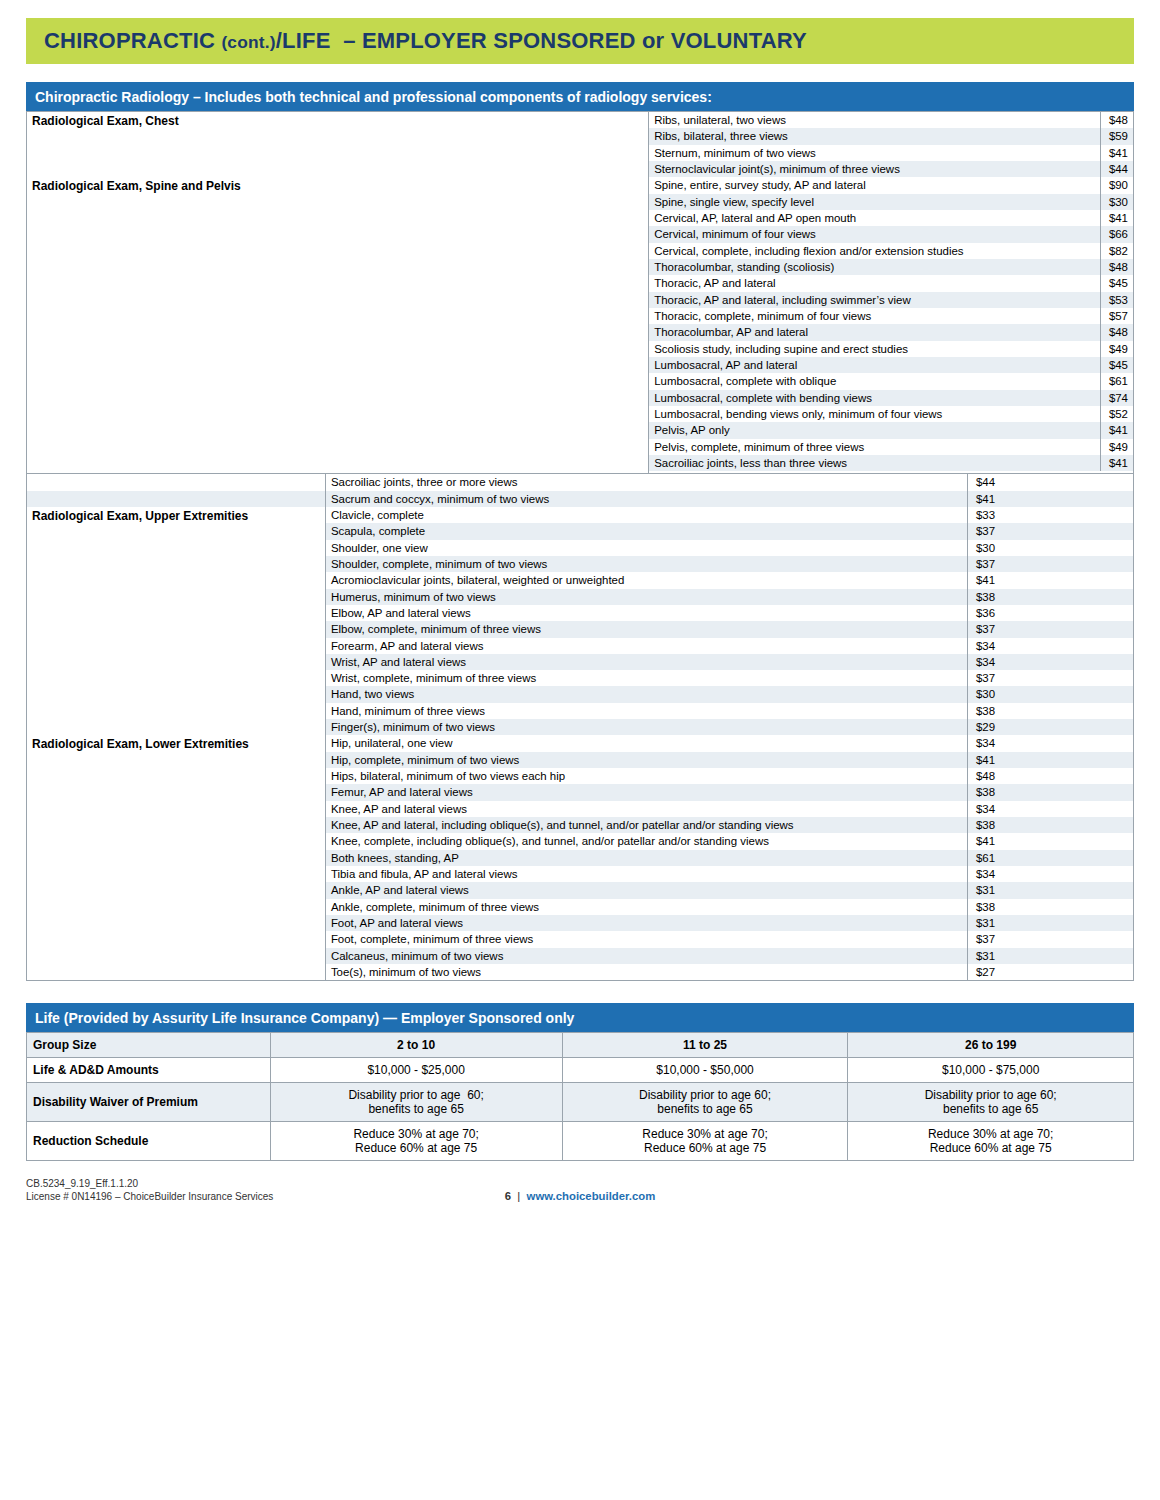CHIROPRACTIC (cont.)/LIFE – EMPLOYER SPONSORED or VOLUNTARY
Chiropractic Radiology – Includes both technical and professional components of radiology services:
| Radiological Exam, Chest | Ribs, unilateral, two views | $48 |
| Ribs, bilateral, three views | $59 |
| Sternum, minimum of two views | $41 |
| Sternoclavicular joint(s), minimum of three views | $44 |
| Radiological Exam, Spine and Pelvis | Spine, entire, survey study, AP and lateral | $90 |
| Spine, single view, specify level | $30 |
| Cervical, AP, lateral and AP open mouth | $41 |
| Cervical, minimum of four views | $66 |
| Cervical, complete, including flexion and/or extension studies | $82 |
| Thoracolumbar, standing (scoliosis) | $48 |
| Thoracic, AP and lateral | $45 |
| Thoracic, AP and lateral, including swimmer’s view | $53 |
| Thoracic, complete, minimum of four views | $57 |
| Thoracolumbar, AP and lateral | $48 |
| Scoliosis study, including supine and erect studies | $49 |
| Lumbosacral, AP and lateral | $45 |
| Lumbosacral, complete with oblique | $61 |
| Lumbosacral, complete with bending views | $74 |
| Lumbosacral, bending views only, minimum of four views | $52 |
| Pelvis, AP only | $41 |
| Pelvis, complete, minimum of three views | $49 |
| Sacroiliac joints, less than three views | $41 |
| | Sacroiliac joints, three or more views | $44 |
| | Sacrum and coccyx, minimum of two views | $41 |
| Radiological Exam, Upper Extremities | Clavicle, complete | $33 |
| Scapula, complete | $37 |
| Shoulder, one view | $30 |
| Shoulder, complete, minimum of two views | $37 |
| Acromioclavicular joints, bilateral, weighted or unweighted | $41 |
| Humerus, minimum of two views | $38 |
| Elbow, AP and lateral views | $36 |
| Elbow, complete, minimum of three views | $37 |
| Forearm, AP and lateral views | $34 |
| Wrist, AP and lateral views | $34 |
| Wrist, complete, minimum of three views | $37 |
| Hand, two views | $30 |
| Hand, minimum of three views | $38 |
| Finger(s), minimum of two views | $29 |
| Radiological Exam, Lower Extremities | Hip, unilateral, one view | $34 |
| Hip, complete, minimum of two views | $41 |
| Hips, bilateral, minimum of two views each hip | $48 |
| Femur, AP and lateral views | $38 |
| Knee, AP and lateral views | $34 |
| Knee, AP and lateral, including oblique(s), and tunnel, and/or patellar and/or standing views | $38 |
| Knee, complete, including oblique(s), and tunnel, and/or patellar and/or standing views | $41 |
| Both knees, standing, AP | $61 |
| Tibia and fibula, AP and lateral views | $34 |
| Ankle, AP and lateral views | $31 |
| Ankle, complete, minimum of three views | $38 |
| Foot, AP and lateral views | $31 |
| Foot, complete, minimum of three views | $37 |
| Calcaneus, minimum of two views | $31 |
| Toe(s), minimum of two views | $27 |
Life (Provided by Assurity Life Insurance Company) — Employer Sponsored only
| Group Size | 2 to 10 | 11 to 25 | 26 to 199 |
| --- | --- | --- | --- |
| Life & AD&D Amounts | $10,000 - $25,000 | $10,000 - $50,000 | $10,000 - $75,000 |
| Disability Waiver of Premium | Disability prior to age 60; benefits to age 65 | Disability prior to age 60; benefits to age 65 | Disability prior to age 60; benefits to age 65 |
| Reduction Schedule | Reduce 30% at age 70; Reduce 60% at age 75 | Reduce 30% at age 70; Reduce 60% at age 75 | Reduce 30% at age 70; Reduce 60% at age 75 |
CB.5234_9.19_Eff.1.1.20
License # 0N14196 – ChoiceBuilder Insurance Services
6 | www.choicebuilder.com